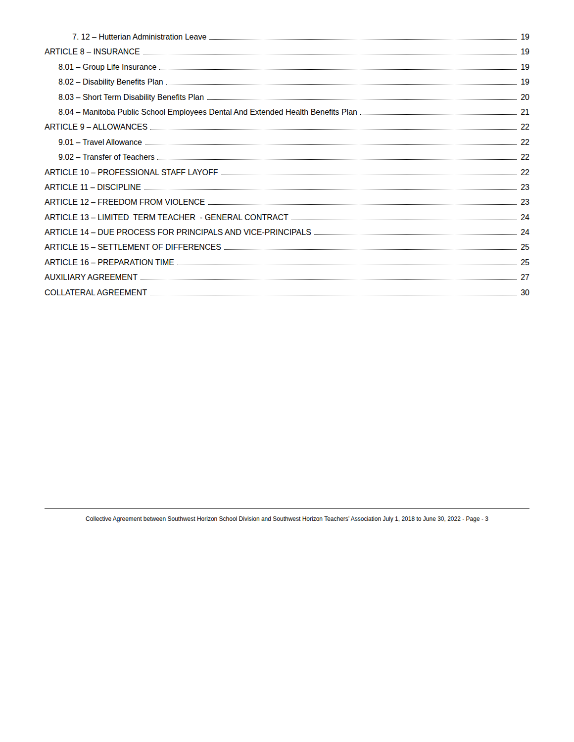7. 12 – Hutterian Administration Leave 19
ARTICLE 8 – INSURANCE 19
8.01 – Group Life Insurance 19
8.02 – Disability Benefits Plan 19
8.03 – Short Term Disability Benefits Plan 20
8.04 – Manitoba Public School Employees Dental And Extended Health Benefits Plan 21
ARTICLE 9 – ALLOWANCES 22
9.01 – Travel Allowance 22
9.02 – Transfer of Teachers 22
ARTICLE 10 – PROFESSIONAL STAFF LAYOFF 22
ARTICLE 11 – DISCIPLINE 23
ARTICLE 12 – FREEDOM FROM VIOLENCE 23
ARTICLE 13 – LIMITED TERM TEACHER - GENERAL CONTRACT 24
ARTICLE 14 – DUE PROCESS FOR PRINCIPALS AND VICE-PRINCIPALS 24
ARTICLE 15 – SETTLEMENT OF DIFFERENCES 25
ARTICLE 16 – PREPARATION TIME 25
AUXILIARY AGREEMENT 27
COLLATERAL AGREEMENT 30
Collective Agreement between Southwest Horizon School Division and Southwest Horizon Teachers’ Association July 1, 2018 to June 30, 2022 - Page - 3